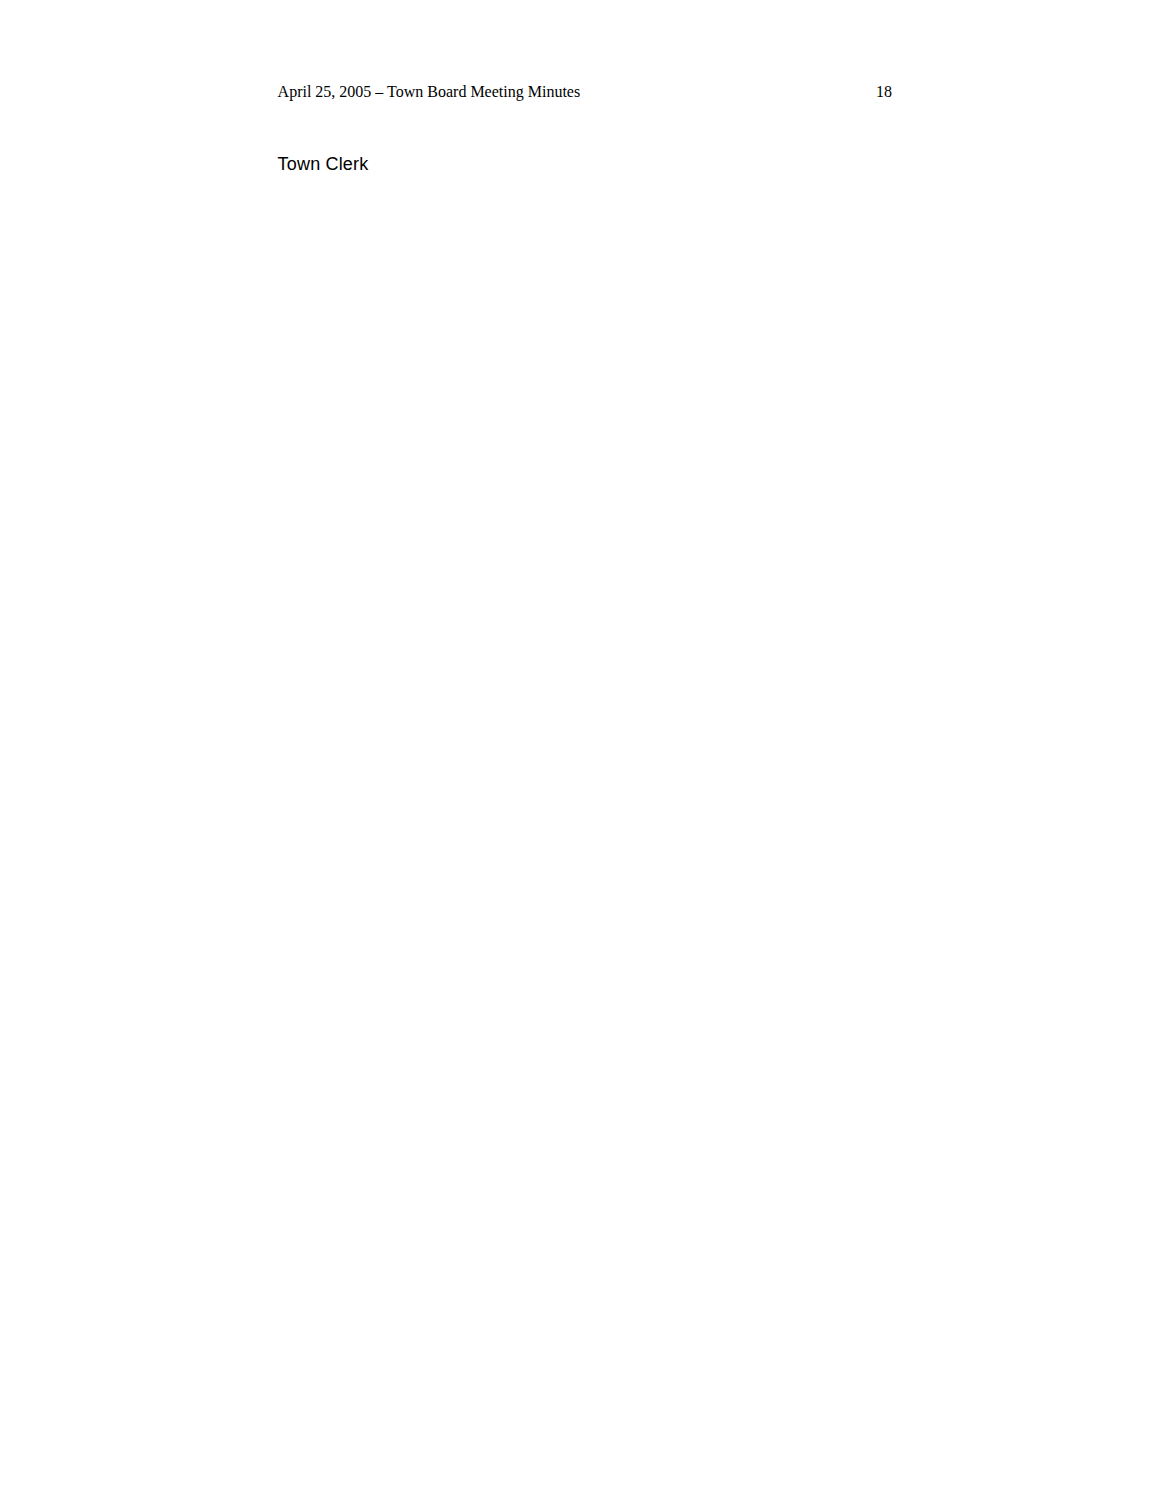April 25, 2005 – Town Board Meeting Minutes 18
Town Clerk